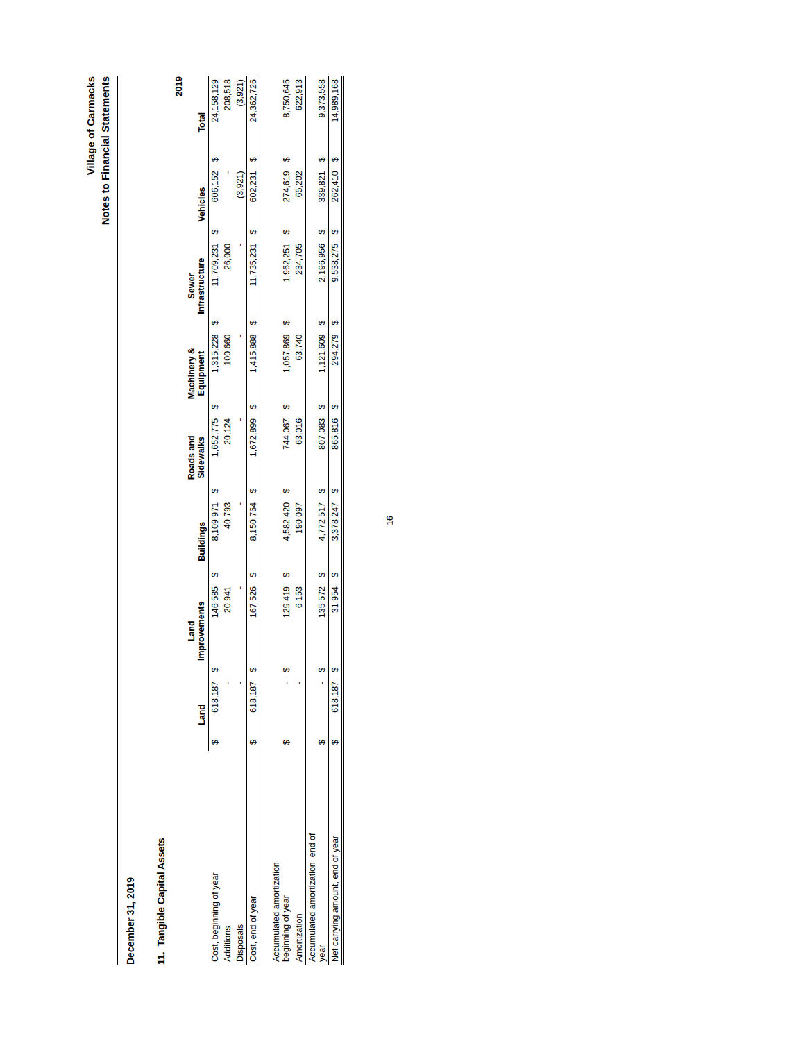Village of Carmacks
Notes to Financial Statements
December 31, 2019
11. Tangible Capital Assets
2019
| | Land | Land Improvements | Buildings | Roads and Sidewalks | Machinery & Equipment | Sewer Infrastructure | Vehicles | Total |
| --- | --- | --- | --- | --- | --- | --- | --- | --- |
| Cost, beginning of year | $ | 618,187 | $ | 146,585 | $ | 8,109,971 | $ | 1,652,775 | $ | 1,315,228 | $ | 11,709,231 | $ | 606,152 | $ | 24,158,129 |
| Additions | | - | | 20,941 | | 40,793 | | 20,124 | | 100,660 | | 26,000 | | - | | 208,518 |
| Disposals | | - | | - | | - | | - | | - | | - | | (3,921) | | (3,921) |
| Cost, end of year | $ | 618,187 | $ | 167,526 | $ | 8,150,764 | $ | 1,672,899 | $ | 1,415,888 | $ | 11,735,231 | $ | 602,231 | $ | 24,362,726 |
| Accumulated amortization, beginning of year | $ | - | $ | 129,419 | $ | 4,582,420 | $ | 744,067 | $ | 1,057,869 | $ | 1,962,251 | $ | 274,619 | $ | 8,750,645 |
| Amortization | | - | | 6,153 | | 190,097 | | 63,016 | | 63,740 | | 234,705 | | 65,202 | | 622,913 |
| Accumulated amortization, end of year | $ | - | $ | 135,572 | $ | 4,772,517 | $ | 807,083 | $ | 1,121,609 | $ | 2,196,956 | $ | 339,821 | $ | 9,373,558 |
| Net carrying amount, end of year | $ | 618,187 | $ | 31,954 | $ | 3,378,247 | $ | 865,816 | $ | 294,279 | $ | 9,538,275 | $ | 262,410 | $ | 14,989,168 |
16